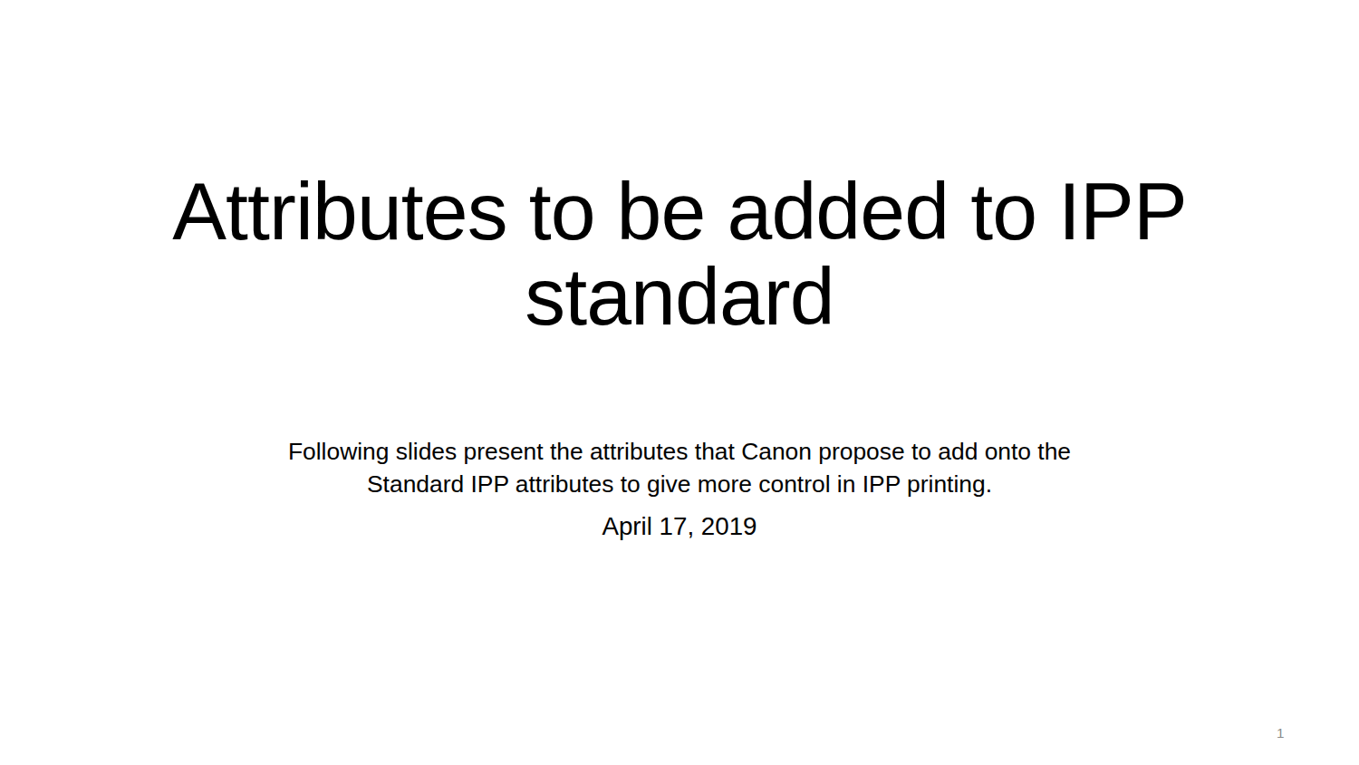Attributes to be added to IPP standard
Following slides present the attributes that Canon propose to add onto the Standard IPP attributes to give more control in IPP printing.
April 17, 2019
1